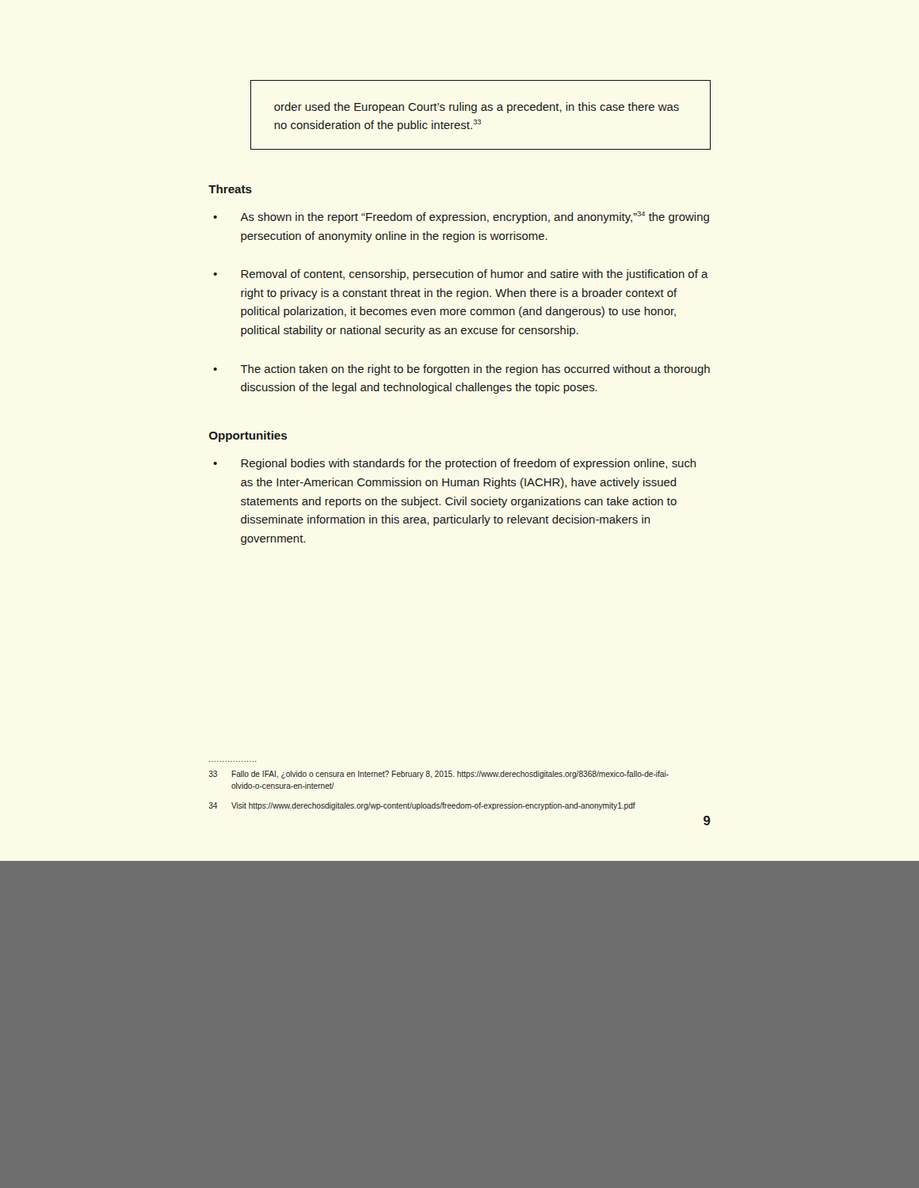order used the European Court’s ruling as a precedent, in this case there was no consideration of the public interest.33
Threats
As shown in the report “Freedom of expression, encryption, and anonymity,”34 the growing persecution of anonymity online in the region is worrisome.
Removal of content, censorship, persecution of humor and satire with the justification of a right to privacy is a constant threat in the region. When there is a broader context of political polarization, it becomes even more common (and dangerous) to use honor, political stability or national security as an excuse for censorship.
The action taken on the right to be forgotten in the region has occurred without a thorough discussion of the legal and technological challenges the topic poses.
Opportunities
Regional bodies with standards for the protection of freedom of expression online, such as the Inter-American Commission on Human Rights (IACHR), have actively issued statements and reports on the subject. Civil society organizations can take action to disseminate information in this area, particularly to relevant decision-makers in government.
..................
33
Fallo de IFAI, ¿olvido o censura en Internet? February 8, 2015. https://www.derechosdigitales.org/8368/mexico-fallo-de-ifai- olvido-o-censura-en-internet/
34
Visit https://www.derechosdigitales.org/wp-content/uploads/freedom-of-expression-encryption-and-anonymity1.pdf
9